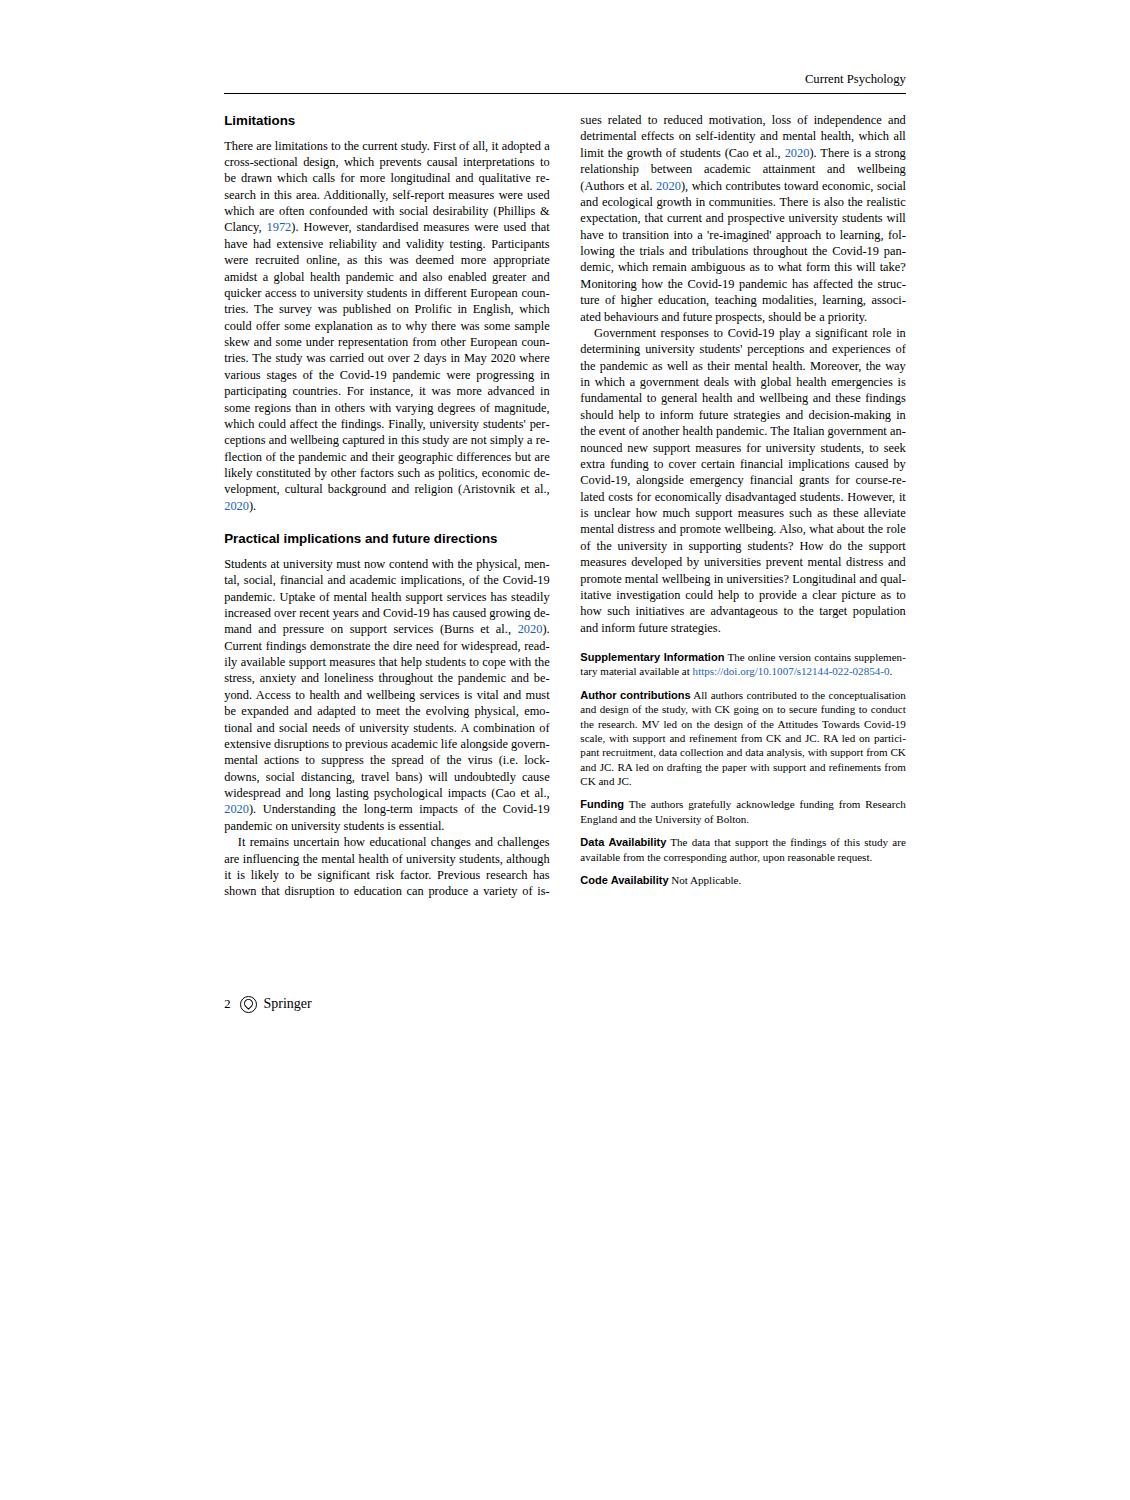Current Psychology
Limitations
There are limitations to the current study. First of all, it adopted a cross-sectional design, which prevents causal interpretations to be drawn which calls for more longitudinal and qualitative research in this area. Additionally, self-report measures were used which are often confounded with social desirability (Phillips & Clancy, 1972). However, standardised measures were used that have had extensive reliability and validity testing. Participants were recruited online, as this was deemed more appropriate amidst a global health pandemic and also enabled greater and quicker access to university students in different European countries. The survey was published on Prolific in English, which could offer some explanation as to why there was some sample skew and some under representation from other European countries. The study was carried out over 2 days in May 2020 where various stages of the Covid-19 pandemic were progressing in participating countries. For instance, it was more advanced in some regions than in others with varying degrees of magnitude, which could affect the findings. Finally, university students' perceptions and wellbeing captured in this study are not simply a reflection of the pandemic and their geographic differences but are likely constituted by other factors such as politics, economic development, cultural background and religion (Aristovnik et al., 2020).
Practical implications and future directions
Students at university must now contend with the physical, mental, social, financial and academic implications, of the Covid-19 pandemic. Uptake of mental health support services has steadily increased over recent years and Covid-19 has caused growing demand and pressure on support services (Burns et al., 2020). Current findings demonstrate the dire need for widespread, readily available support measures that help students to cope with the stress, anxiety and loneliness throughout the pandemic and beyond. Access to health and wellbeing services is vital and must be expanded and adapted to meet the evolving physical, emotional and social needs of university students. A combination of extensive disruptions to previous academic life alongside governmental actions to suppress the spread of the virus (i.e. lockdowns, social distancing, travel bans) will undoubtedly cause widespread and long lasting psychological impacts (Cao et al., 2020). Understanding the long-term impacts of the Covid-19 pandemic on university students is essential.
It remains uncertain how educational changes and challenges are influencing the mental health of university students, although it is likely to be significant risk factor. Previous research has shown that disruption to education can produce a variety of issues related to reduced motivation, loss of independence and detrimental effects on self-identity and mental health, which all limit the growth of students (Cao et al., 2020). There is a strong relationship between academic attainment and wellbeing (Authors et al. 2020), which contributes toward economic, social and ecological growth in communities. There is also the realistic expectation, that current and prospective university students will have to transition into a 're-imagined' approach to learning, following the trials and tribulations throughout the Covid-19 pandemic, which remain ambiguous as to what form this will take? Monitoring how the Covid-19 pandemic has affected the structure of higher education, teaching modalities, learning, associated behaviours and future prospects, should be a priority.
Government responses to Covid-19 play a significant role in determining university students' perceptions and experiences of the pandemic as well as their mental health. Moreover, the way in which a government deals with global health emergencies is fundamental to general health and wellbeing and these findings should help to inform future strategies and decision-making in the event of another health pandemic. The Italian government announced new support measures for university students, to seek extra funding to cover certain financial implications caused by Covid-19, alongside emergency financial grants for course-related costs for economically disadvantaged students. However, it is unclear how much support measures such as these alleviate mental distress and promote wellbeing. Also, what about the role of the university in supporting students? How do the support measures developed by universities prevent mental distress and promote mental wellbeing in universities? Longitudinal and qualitative investigation could help to provide a clear picture as to how such initiatives are advantageous to the target population and inform future strategies.
Supplementary Information The online version contains supplementary material available at https://doi.org/10.1007/s12144-022-02854-0.
Author contributions All authors contributed to the conceptualisation and design of the study, with CK going on to secure funding to conduct the research. MV led on the design of the Attitudes Towards Covid-19 scale, with support and refinement from CK and JC. RA led on participant recruitment, data collection and data analysis, with support from CK and JC. RA led on drafting the paper with support and refinements from CK and JC.
Funding The authors gratefully acknowledge funding from Research England and the University of Bolton.
Data Availability The data that support the findings of this study are available from the corresponding author, upon reasonable request.
Code Availability Not Applicable.
2 Springer